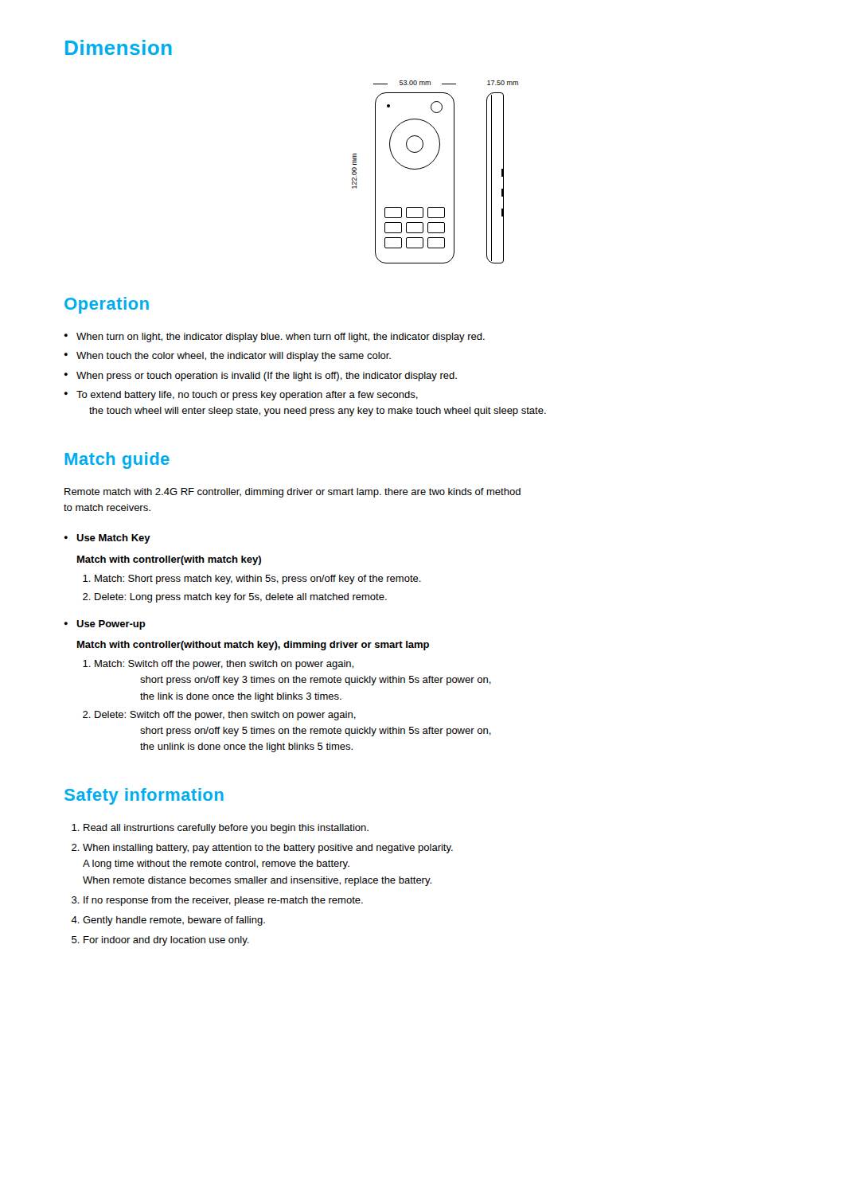Dimension
53.00 mm
122.00 mm
17.50 mm
Operation
When turn on light, the indicator display blue. when turn off light, the indicator display red.
When touch the color wheel, the indicator will display the same color.
When press or touch operation is invalid (If the light is off), the indicator display red.
To extend battery life, no touch or press key operation after a few seconds, the touch wheel will enter sleep state, you need press any key to make touch wheel quit sleep state.
Match guide
Remote match with 2.4G RF controller, dimming driver or smart lamp. there are two kinds of method
to match receivers.
Use Match Key
Match with controller(with match key)
Match: Short press match key, within 5s, press on/off key of the remote.
Delete: Long press match key for 5s, delete all matched remote.
Use Power-up
Match with controller(without match key), dimming driver or smart lamp
Match: Switch off the power, then switch on power again, short press on/off key 3 times on the remote quickly within 5s after power on, the link is done once the light blinks 3 times.
Delete: Switch off the power, then switch on power again, short press on/off key 5 times on the remote quickly within 5s after power on, the unlink is done once the light blinks 5 times.
Safety information
Read all instrurtions carefully before you begin this installation.
When installing battery, pay attention to the battery positive and negative polarity. A long time without the remote control, remove the battery. When remote distance becomes smaller and insensitive, replace the battery.
If no response from the receiver, please re-match the remote.
Gently handle remote, beware of falling.
For indoor and dry location use only.